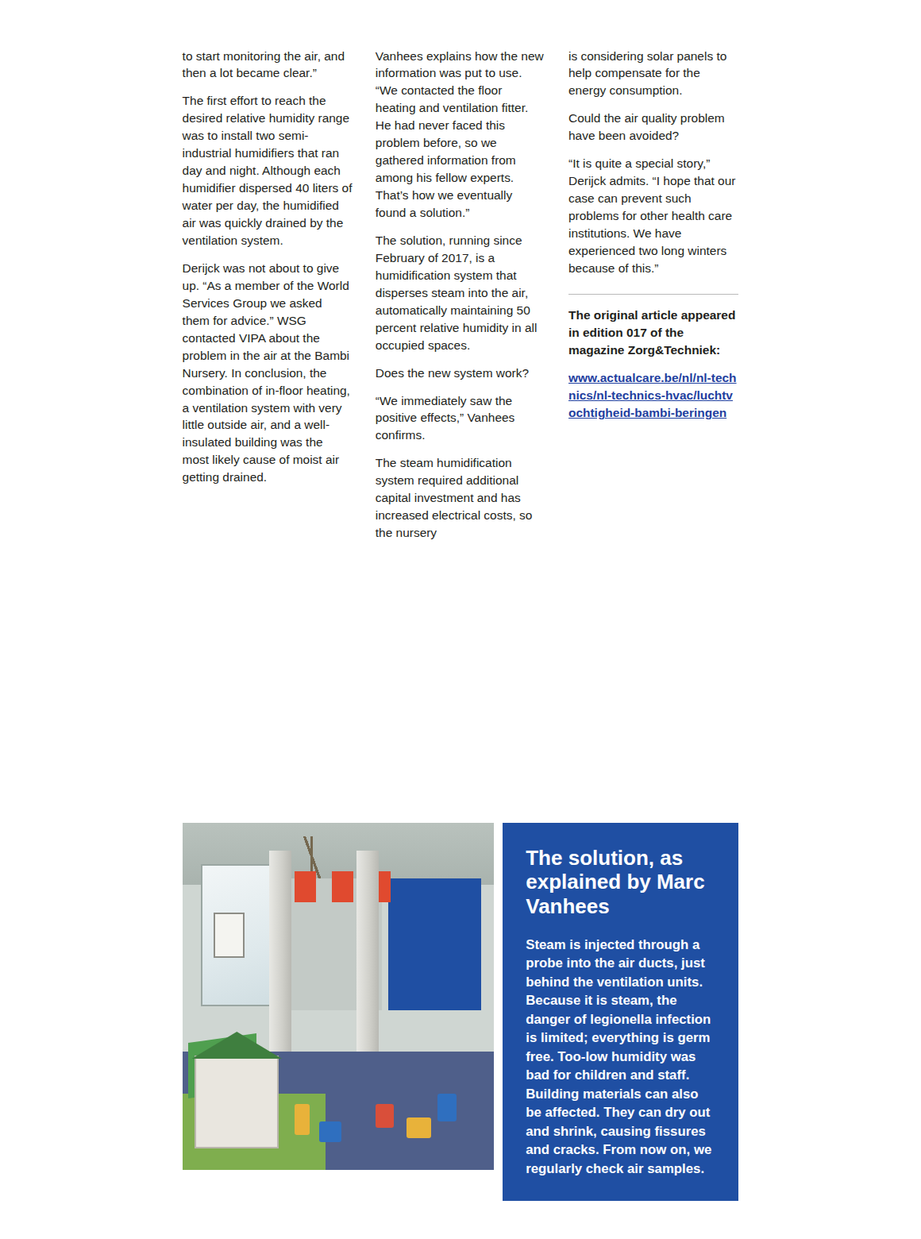to start monitoring the air, and then a lot became clear.”
The first effort to reach the desired relative humidity range was to install two semi-industrial humidifiers that ran day and night. Although each humidifier dispersed 40 liters of water per day, the humidified air was quickly drained by the ventilation system.
Derijck was not about to give up. “As a member of the World Services Group we asked them for advice.” WSG contacted VIPA about the problem in the air at the Bambi Nursery. In conclusion, the combination of in-floor heating, a ventilation system with very little outside air, and a well-insulated building was the most likely cause of moist air getting drained.
Vanhees explains how the new information was put to use. “We contacted the floor heating and ventilation fitter. He had never faced this problem before, so we gathered information from among his fellow experts. That’s how we eventually found a solution.”
The solution, running since February of 2017, is a humidification system that disperses steam into the air, automatically maintaining 50 percent relative humidity in all occupied spaces.
Does the new system work?
“We immediately saw the positive effects,” Vanhees confirms.
The steam humidification system required additional capital investment and has increased electrical costs, so the nursery
is considering solar panels to help compensate for the energy consumption.
Could the air quality problem have been avoided?
“It is quite a special story,” Derijck admits. “I hope that our case can prevent such problems for other health care institutions. We have experienced two long winters because of this.”
The original article appeared in edition 017 of the magazine Zorg&Techniek:
www.actualcare.be/nl/nl-technics/nl-technics-hvac/luchtvochtigheid-bambi-beringen
The solution, as explained by Marc Vanhees
Steam is injected through a probe into the air ducts, just behind the ventilation units. Because it is steam, the danger of legionella infection is limited; everything is germ free. Too-low humidity was bad for children and staff. Building materials can also be affected. They can dry out and shrink, causing fissures and cracks. From now on, we regularly check air samples.